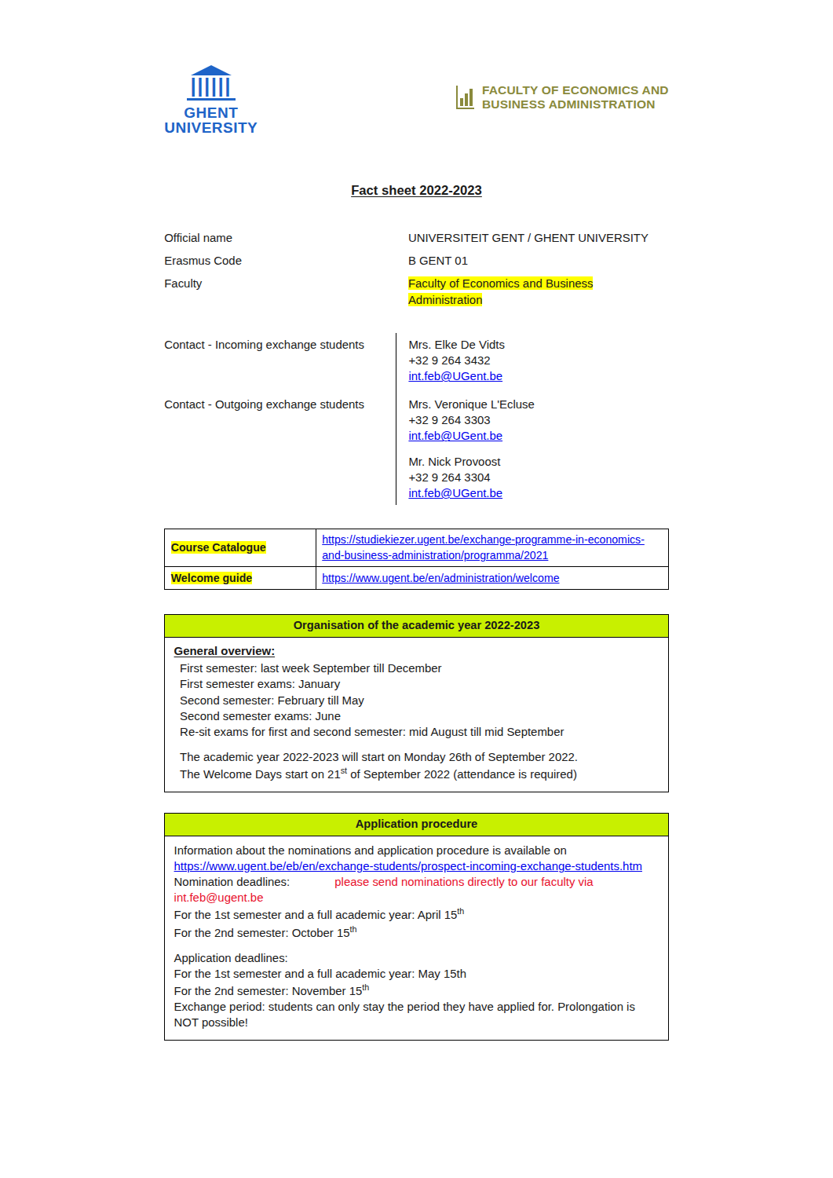||||||
GHENT
UNIVERSITY
Faculty of Economics and
Business Administration
Fact sheet 2022-2023
| Official name | UNIVERSITEIT GENT / GHENT UNIVERSITY |
| Erasmus Code | B GENT 01 |
| Faculty | Faculty of Economics and Business Administration |
| Contact - Incoming exchange students | Mrs. Elke De Vidts +32 9 264 3432 int.feb@UGent.be |
| Contact - Outgoing exchange students | Mrs. Veronique L'Ecluse +32 9 264 3303 int.feb@UGent.be Mr. Nick Provoost +32 9 264 3304 int.feb@UGent.be |
| Course Catalogue | https://studiekiezer.ugent.be/exchange-programme-in-economics-and-business-administration/programma/2021 |
| Welcome guide | https://www.ugent.be/en/administration/welcome |
Organisation of the academic year 2022-2023
General overview:
First semester: last week September till December
First semester exams: January
Second semester: February till May
Second semester exams: June
Re-sit exams for first and second semester: mid August till mid September
The academic year 2022-2023 will start on Monday 26th of September 2022.
The Welcome Days start on 21st of September 2022 (attendance is required)
Application procedure
Information about the nominations and application procedure is available on
https://www.ugent.be/eb/en/exchange-students/prospect-incoming-exchange-students.htm
Nomination deadlines: please send nominations directly to our faculty via int.feb@ugent.be
For the 1st semester and a full academic year: April 15th
For the 2nd semester: October 15th
Application deadlines:
For the 1st semester and a full academic year: May 15th
For the 2nd semester: November 15th
Exchange period: students can only stay the period they have applied for. Prolongation is NOT possible!